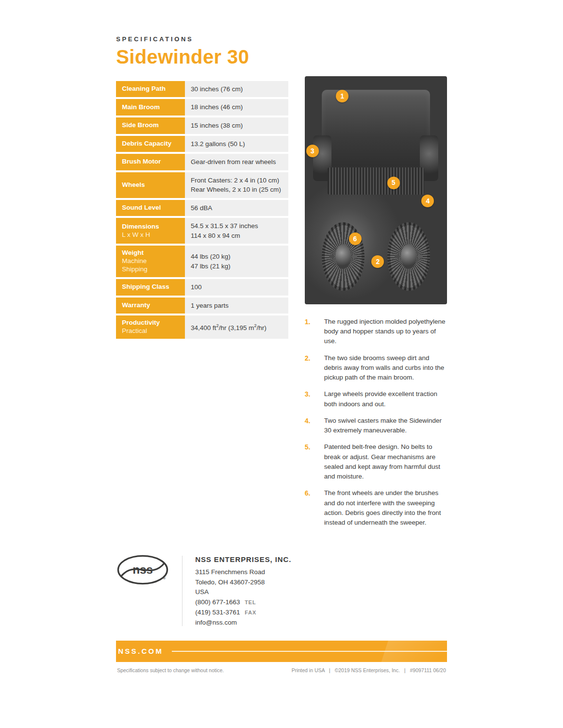Specifications
Sidewinder 30
| Cleaning Path | 30 inches (76 cm) |
| Main Broom | 18 inches (46 cm) |
| Side Broom | 15 inches (38 cm) |
| Debris Capacity | 13.2 gallons (50 L) |
| Brush Motor | Gear-driven from rear wheels |
| Wheels | Front Casters: 2 x 4 in (10 cm) Rear Wheels, 2 x 10 in (25 cm) |
| Sound Level | 56 dBA |
| Dimensions L x W x H | 54.5 x 31.5 x 37 inches 114 x 80 x 94 cm |
| Weight Machine Shipping | 44 lbs (20 kg) 47 lbs (21 kg) |
| Shipping Class | 100 |
| Warranty | 1 years parts |
| Productivity Practical | 34,400 ft 2 /hr (3,195 m 2 /hr) |
1
2
3
4
5
6
The rugged injection molded polyethylene body and hopper stands up to years of use.
The two side brooms sweep dirt and debris away from walls and curbs into the pickup path of the main broom.
Large wheels provide excellent traction both indoors and out.
Two swivel casters make the Sidewinder 30 extremely maneuverable.
Patented belt-free design. No belts to break or adjust. Gear mechanisms are sealed and kept away from harmful dust and moisture.
The front wheels are under the brushes and do not interfere with the sweeping action. Debris goes directly into the front instead of underneath the sweeper.
nss ®
NSS ENTERPRISES, INC.
3115 Frenchmens Road
Toledo, OH 43607-2958
USA
(800) 677-1663 TEL
(419) 531-3761 FAX
info@nss.com
NSS.COM
Specifications subject to change without notice.
Printed in USA | ©2019 NSS Enterprises, Inc. | #9097111 06/20